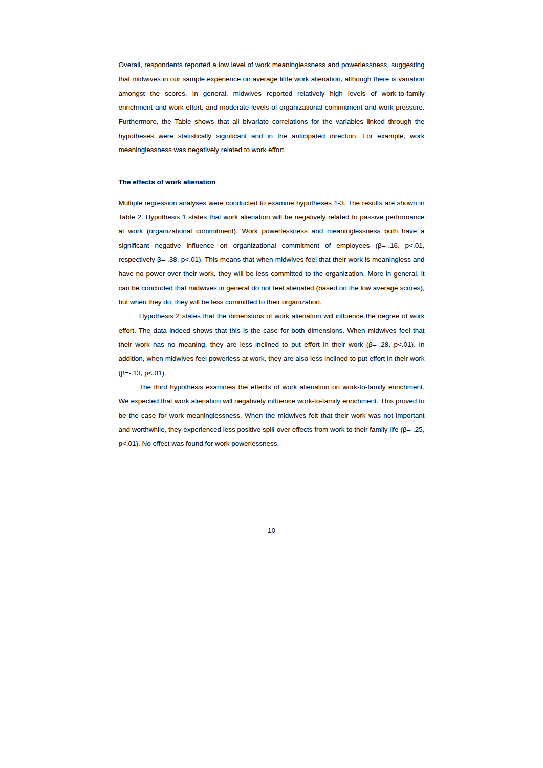Overall, respondents reported a low level of work meaninglessness and powerlessness, suggesting that midwives in our sample experience on average little work alienation, although there is variation amongst the scores. In general, midwives reported relatively high levels of work-to-family enrichment and work effort, and moderate levels of organizational commitment and work pressure. Furthermore, the Table shows that all bivariate correlations for the variables linked through the hypotheses were statistically significant and in the anticipated direction. For example, work meaninglessness was negatively related to work effort.
The effects of work alienation
Multiple regression analyses were conducted to examine hypotheses 1-3. The results are shown in Table 2. Hypothesis 1 states that work alienation will be negatively related to passive performance at work (organizational commitment). Work powerlessness and meaninglessness both have a significant negative influence on organizational commitment of employees (β=-.16, p<.01, respectively β=-.38, p<.01). This means that when midwives feel that their work is meaningless and have no power over their work, they will be less committed to the organization. More in general, it can be concluded that midwives in general do not feel alienated (based on the low average scores), but when they do, they will be less committed to their organization.
Hypothesis 2 states that the dimensions of work alienation will influence the degree of work effort. The data indeed shows that this is the case for both dimensions. When midwives feel that their work has no meaning, they are less inclined to put effort in their work (β=-.28, p<.01). In addition, when midwives feel powerless at work, they are also less inclined to put effort in their work (β=-.13, p<.01).
The third hypothesis examines the effects of work alienation on work-to-family enrichment. We expected that work alienation will negatively influence work-to-family enrichment. This proved to be the case for work meaninglessness. When the midwives felt that their work was not important and worthwhile, they experienced less positive spill-over effects from work to their family life (β=-.25, p<.01). No effect was found for work powerlessness.
10